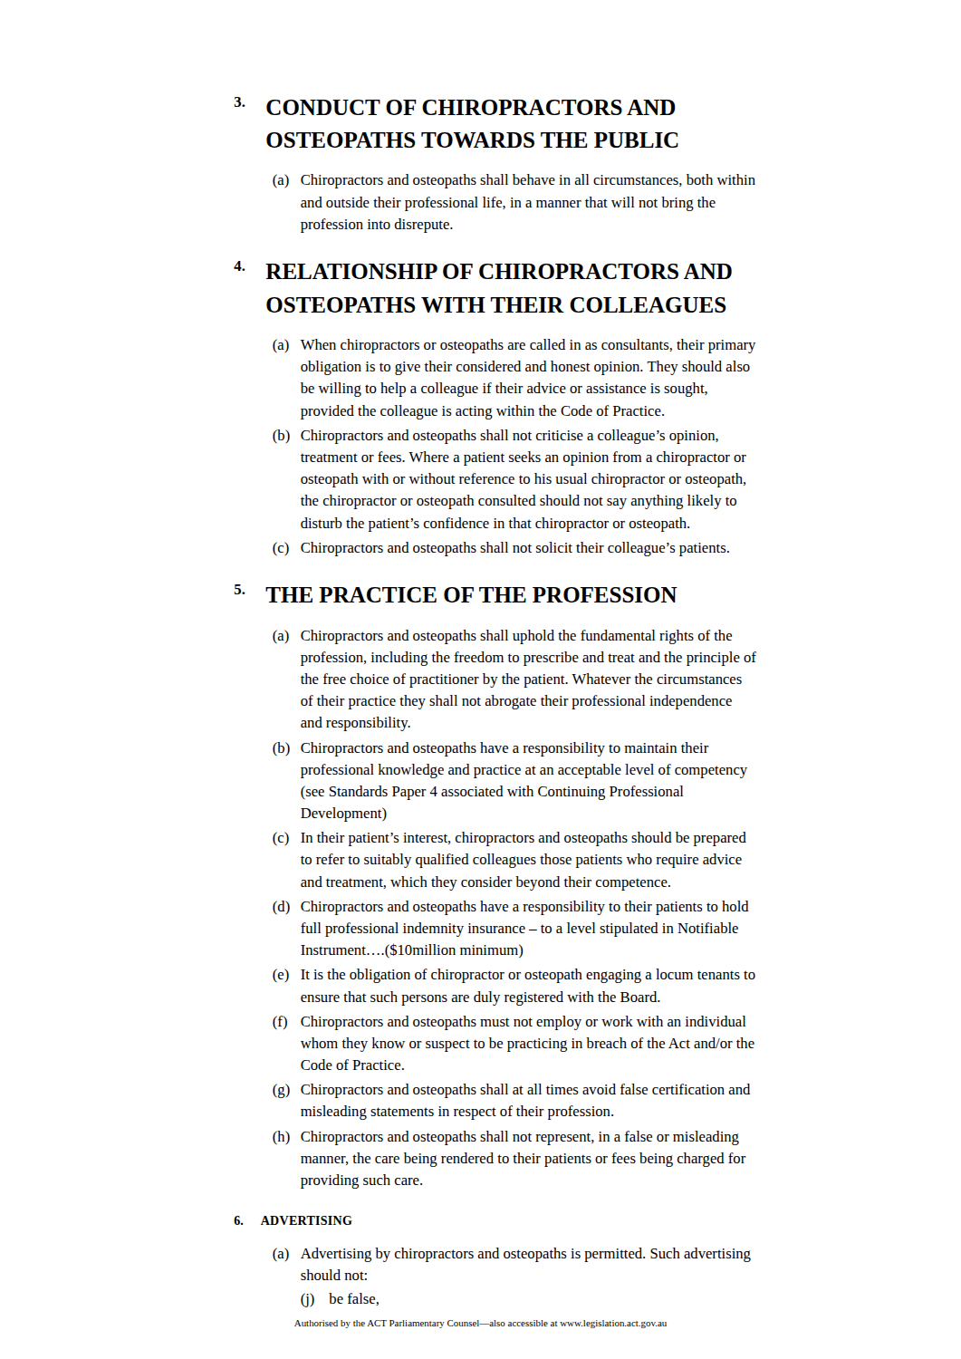3.
Conduct of chiropractors and osteopaths towards the public
(a)
Chiropractors and osteopaths shall behave in all circumstances, both within and outside their professional life, in a manner that will not bring the profession into disrepute.
4.
Relationship of chiropractors and osteopaths with their colleagues
(a)
When chiropractors or osteopaths are called in as consultants, their primary obligation is to give their considered and honest opinion. They should also be willing to help a colleague if their advice or assistance is sought, provided the colleague is acting within the Code of Practice.
(b)
Chiropractors and osteopaths shall not criticise a colleague’s opinion, treatment or fees. Where a patient seeks an opinion from a chiropractor or osteopath with or without reference to his usual chiropractor or osteopath, the chiropractor or osteopath consulted should not say anything likely to disturb the patient’s confidence in that chiropractor or osteopath.
(c)
Chiropractors and osteopaths shall not solicit their colleague’s patients.
5.
The practice of the profession
(a)
Chiropractors and osteopaths shall uphold the fundamental rights of the profession, including the freedom to prescribe and treat and the principle of the free choice of practitioner by the patient. Whatever the circumstances of their practice they shall not abrogate their professional independence and responsibility.
(b)
Chiropractors and osteopaths have a responsibility to maintain their professional knowledge and practice at an acceptable level of competency (see Standards Paper 4 associated with Continuing Professional Development)
(c)
In their patient’s interest, chiropractors and osteopaths should be prepared to refer to suitably qualified colleagues those patients who require advice and treatment, which they consider beyond their competence.
(d)
Chiropractors and osteopaths have a responsibility to their patients to hold full professional indemnity insurance – to a level stipulated in Notifiable Instrument….($10million minimum)
(e)
It is the obligation of chiropractor or osteopath engaging a locum tenants to ensure that such persons are duly registered with the Board.
(f)
Chiropractors and osteopaths must not employ or work with an individual whom they know or suspect to be practicing in breach of the Act and/or the Code of Practice.
(g)
Chiropractors and osteopaths shall at all times avoid false certification and misleading statements in respect of their profession.
(h)
Chiropractors and osteopaths shall not represent, in a false or misleading manner, the care being rendered to their patients or fees being charged for providing such care.
6.
Advertising
(a)
Advertising by chiropractors and osteopaths is permitted. Such advertising should not:
(j) be false,
Authorised by the ACT Parliamentary Counsel—also accessible at www.legislation.act.gov.au